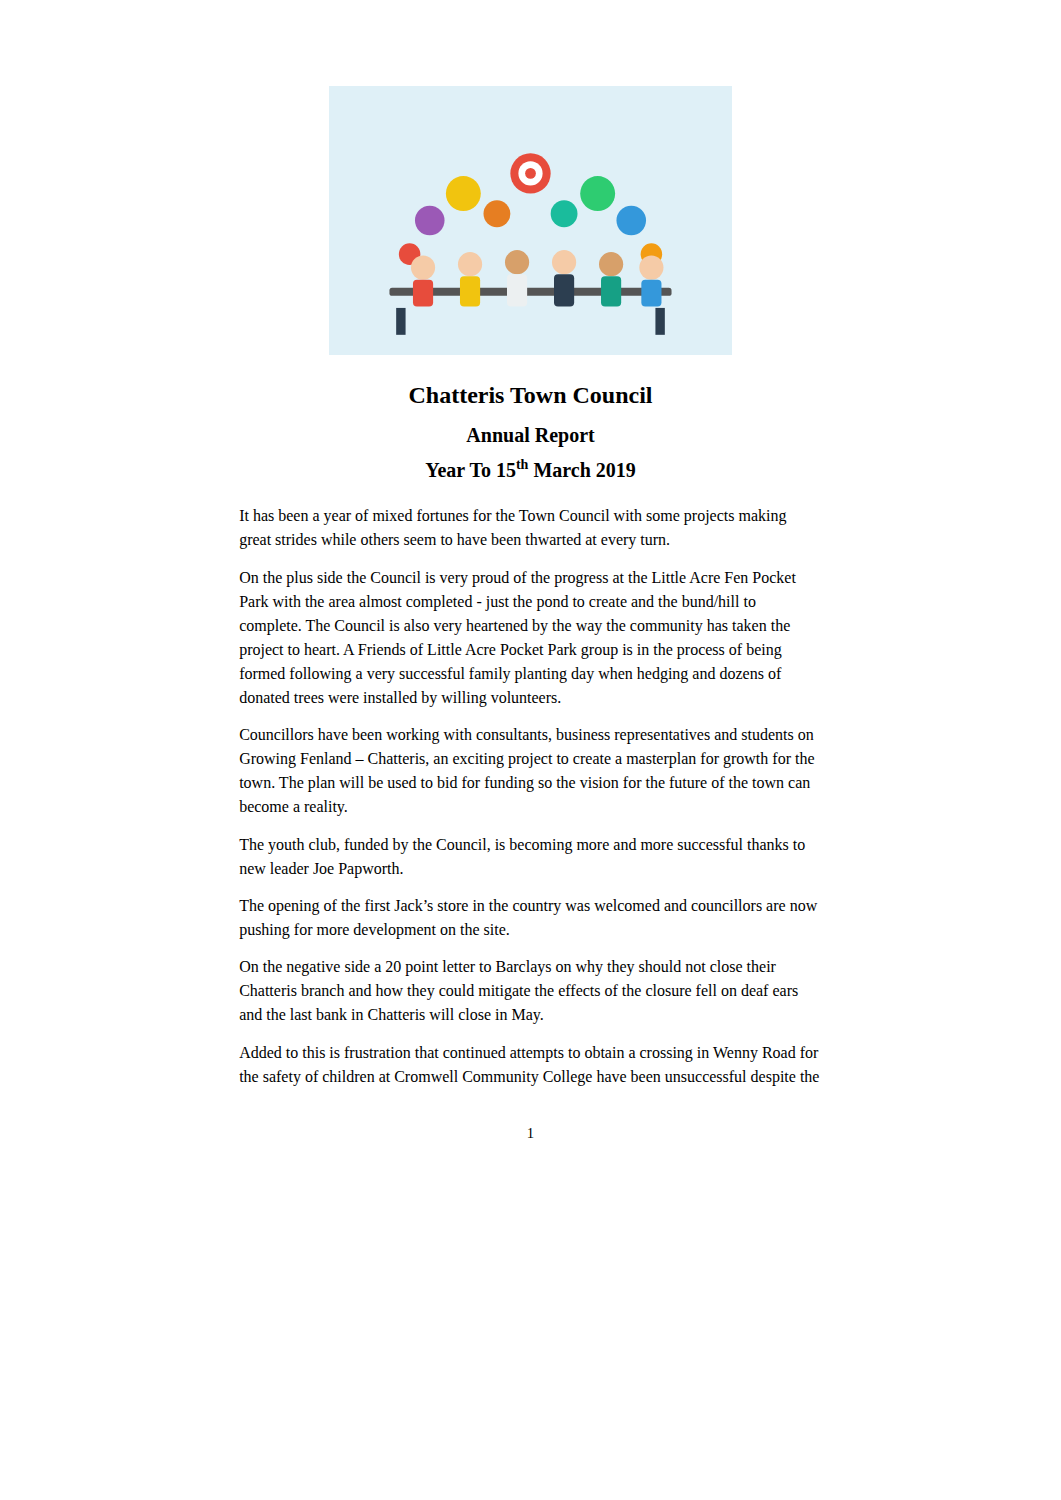Chatteris Town Council
Annual Report
Year To 15th March 2019
It has been a year of mixed fortunes for the Town Council with some projects making great strides while others seem to have been thwarted at every turn.
On the plus side the Council is very proud of the progress at the Little Acre Fen Pocket Park with the area almost completed - just the pond to create and the bund/hill to complete. The Council is also very heartened by the way the community has taken the project to heart. A Friends of Little Acre Pocket Park group is in the process of being formed following a very successful family planting day when hedging and dozens of donated trees were installed by willing volunteers.
Councillors have been working with consultants, business representatives and students on Growing Fenland – Chatteris, an exciting project to create a masterplan for growth for the town. The plan will be used to bid for funding so the vision for the future of the town can become a reality.
The youth club, funded by the Council, is becoming more and more successful thanks to new leader Joe Papworth.
The opening of the first Jack’s store in the country was welcomed and councillors are now pushing for more development on the site.
On the negative side a 20 point letter to Barclays on why they should not close their Chatteris branch and how they could mitigate the effects of the closure fell on deaf ears and the last bank in Chatteris will close in May.
Added to this is frustration that continued attempts to obtain a crossing in Wenny Road for the safety of children at Cromwell Community College have been unsuccessful despite the
1